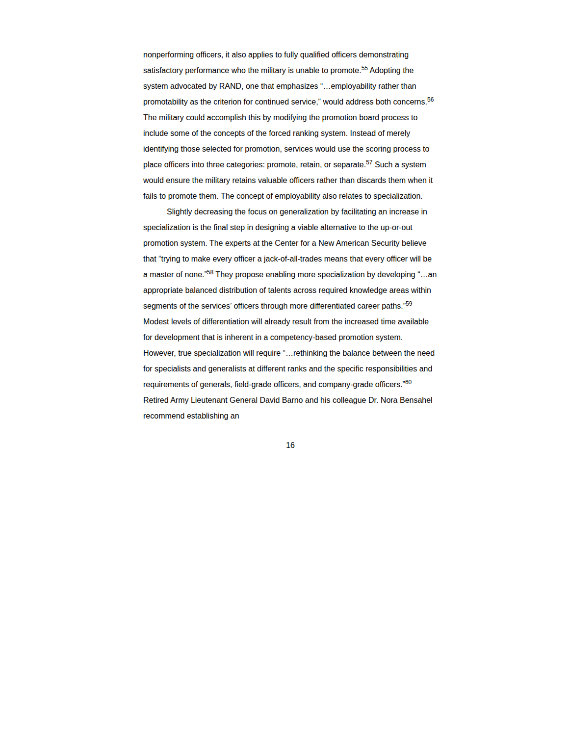nonperforming officers, it also applies to fully qualified officers demonstrating satisfactory performance who the military is unable to promote.55 Adopting the system advocated by RAND, one that emphasizes “…employability rather than promotability as the criterion for continued service,” would address both concerns.56 The military could accomplish this by modifying the promotion board process to include some of the concepts of the forced ranking system. Instead of merely identifying those selected for promotion, services would use the scoring process to place officers into three categories: promote, retain, or separate.57 Such a system would ensure the military retains valuable officers rather than discards them when it fails to promote them. The concept of employability also relates to specialization.
Slightly decreasing the focus on generalization by facilitating an increase in specialization is the final step in designing a viable alternative to the up-or-out promotion system. The experts at the Center for a New American Security believe that “trying to make every officer a jack-of-all-trades means that every officer will be a master of none.”58 They propose enabling more specialization by developing “…an appropriate balanced distribution of talents across required knowledge areas within segments of the services’ officers through more differentiated career paths.”59 Modest levels of differentiation will already result from the increased time available for development that is inherent in a competency-based promotion system. However, true specialization will require “…rethinking the balance between the need for specialists and generalists at different ranks and the specific responsibilities and requirements of generals, field-grade officers, and company-grade officers.”60 Retired Army Lieutenant General David Barno and his colleague Dr. Nora Bensahel recommend establishing an
16